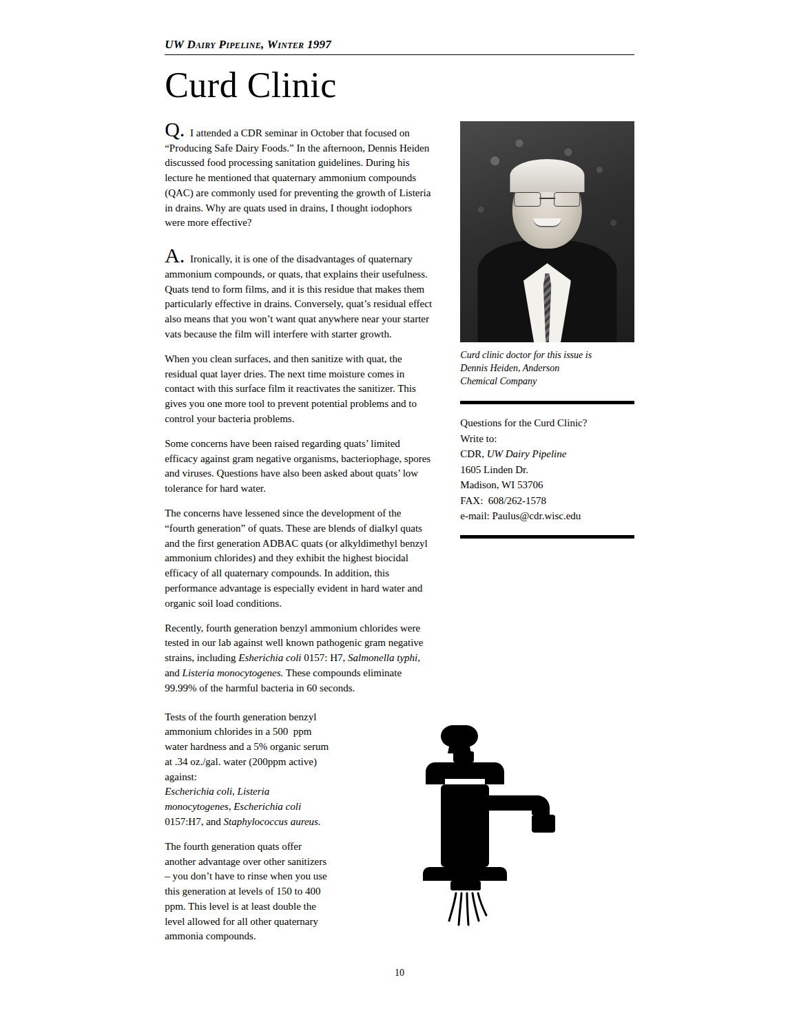UW Dairy Pipeline, Winter 1997
Curd Clinic
Q. I attended a CDR seminar in October that focused on “Producing Safe Dairy Foods.” In the afternoon, Dennis Heiden discussed food processing sanitation guidelines. During his lecture he mentioned that quaternary ammonium compounds (QAC) are commonly used for preventing the growth of Listeria in drains. Why are quats used in drains, I thought iodophors were more effective?
A. Ironically, it is one of the disadvantages of quaternary ammonium compounds, or quats, that explains their usefulness. Quats tend to form films, and it is this residue that makes them particularly effective in drains. Conversely, quat’s residual effect also means that you won’t want quat anywhere near your starter vats because the film will interfere with starter growth.
When you clean surfaces, and then sanitize with quat, the residual quat layer dries. The next time moisture comes in contact with this surface film it reactivates the sanitizer. This gives you one more tool to prevent potential problems and to control your bacteria problems.
Some concerns have been raised regarding quats’ limited efficacy against gram negative organisms, bacteriophage, spores and viruses. Questions have also been asked about quats’ low tolerance for hard water.
The concerns have lessened since the development of the “fourth generation” of quats. These are blends of dialkyl quats and the first generation ADBAC quats (or alkyldimethyl benzyl ammonium chlorides) and they exhibit the highest biocidal efficacy of all quaternary compounds. In addition, this performance advantage is especially evident in hard water and organic soil load conditions.
Recently, fourth generation benzyl ammonium chlorides were tested in our lab against well known pathogenic gram negative strains, including Esherichia coli 0157: H7, Salmonella typhi, and Listeria monocytogenes. These compounds eliminate 99.99% of the harmful bacteria in 60 seconds.
Curd clinic doctor for this issue is
Dennis Heiden, Anderson
Chemical Company
Questions for the Curd Clinic? Write to: CDR, UW Dairy Pipeline 1605 Linden Dr. Madison, WI 53706 FAX: 608/262-1578 e-mail: Paulus@cdr.wisc.edu
Tests of the fourth generation benzyl ammonium chlorides in a 500 ppm water hardness and a 5% organic serum at .34 oz./gal. water (200ppm active) against:
Escherichia coli, Listeria monocytogenes, Escherichia coli 0157:H7, and Staphylococcus aureus.
The fourth generation quats offer another advantage over other sanitizers – you don’t have to rinse when you use this generation at levels of 150 to 400 ppm. This level is at least double the level allowed for all other quaternary ammonia compounds.
10